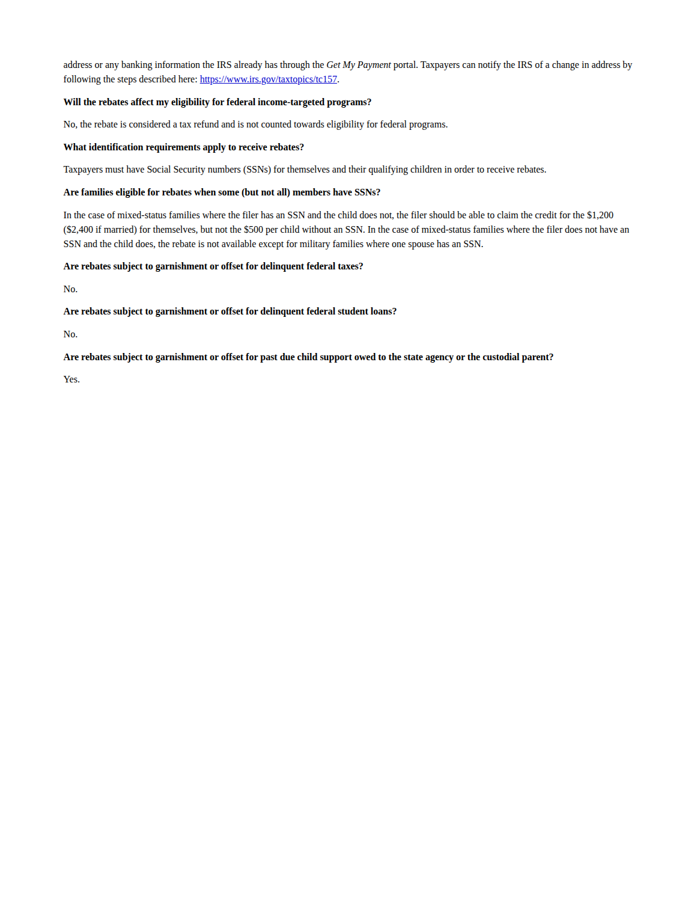address or any banking information the IRS already has through the Get My Payment portal. Taxpayers can notify the IRS of a change in address by following the steps described here: https://www.irs.gov/taxtopics/tc157.
Will the rebates affect my eligibility for federal income-targeted programs?
No, the rebate is considered a tax refund and is not counted towards eligibility for federal programs.
What identification requirements apply to receive rebates?
Taxpayers must have Social Security numbers (SSNs) for themselves and their qualifying children in order to receive rebates.
Are families eligible for rebates when some (but not all) members have SSNs?
In the case of mixed-status families where the filer has an SSN and the child does not, the filer should be able to claim the credit for the $1,200 ($2,400 if married) for themselves, but not the $500 per child without an SSN. In the case of mixed-status families where the filer does not have an SSN and the child does, the rebate is not available except for military families where one spouse has an SSN.
Are rebates subject to garnishment or offset for delinquent federal taxes?
No.
Are rebates subject to garnishment or offset for delinquent federal student loans?
No.
Are rebates subject to garnishment or offset for past due child support owed to the state agency or the custodial parent?
Yes.